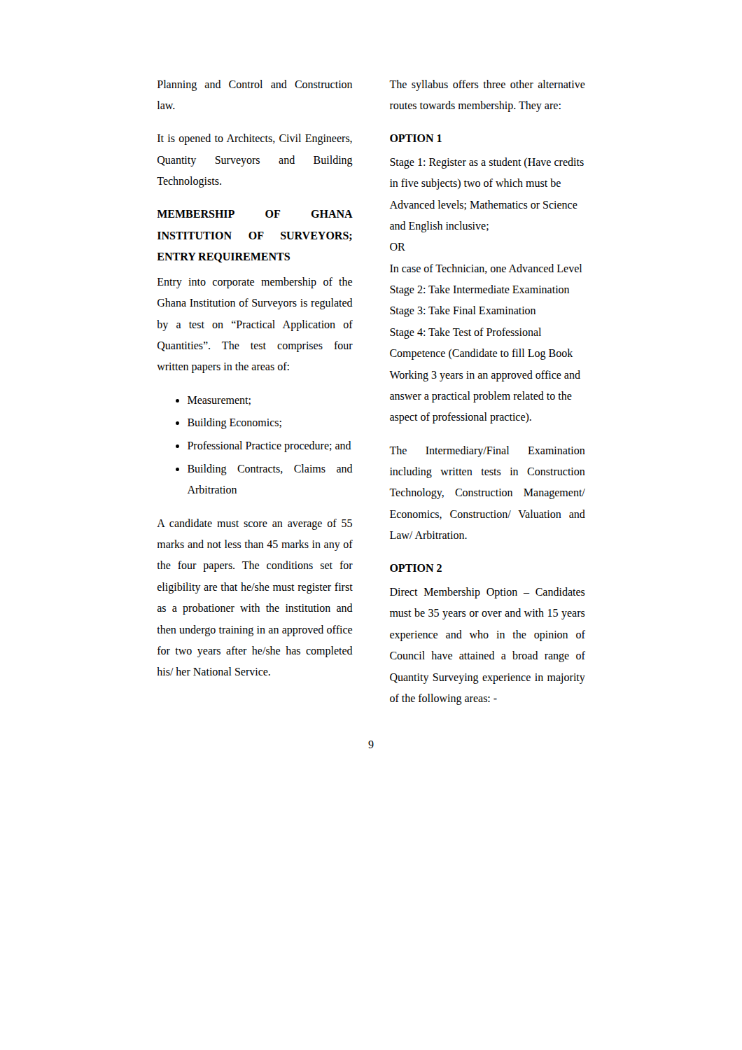Planning and Control and Construction law.
It is opened to Architects, Civil Engineers, Quantity Surveyors and Building Technologists.
Membership of Ghana Institution of Surveyors; Entry Requirements
Entry into corporate membership of the Ghana Institution of Surveyors is regulated by a test on “Practical Application of Quantities”. The test comprises four written papers in the areas of:
Measurement;
Building Economics;
Professional Practice procedure; and
Building Contracts, Claims and Arbitration
A candidate must score an average of 55 marks and not less than 45 marks in any of the four papers. The conditions set for eligibility are that he/she must register first as a probationer with the institution and then undergo training in an approved office for two years after he/she has completed his/ her National Service.
The syllabus offers three other alternative routes towards membership. They are:
OPTION 1
Stage 1: Register as a student (Have credits in five subjects) two of which must be Advanced levels; Mathematics or Science and English inclusive;
OR
In case of Technician, one Advanced Level
Stage 2: Take Intermediate Examination
Stage 3: Take Final Examination
Stage 4: Take Test of Professional Competence (Candidate to fill Log Book Working 3 years in an approved office and answer a practical problem related to the aspect of professional practice).
The Intermediary/Final Examination including written tests in Construction Technology, Construction Management/ Economics, Construction/ Valuation and Law/ Arbitration.
OPTION 2
Direct Membership Option – Candidates must be 35 years or over and with 15 years experience and who in the opinion of Council have attained a broad range of Quantity Surveying experience in majority of the following areas: -
9